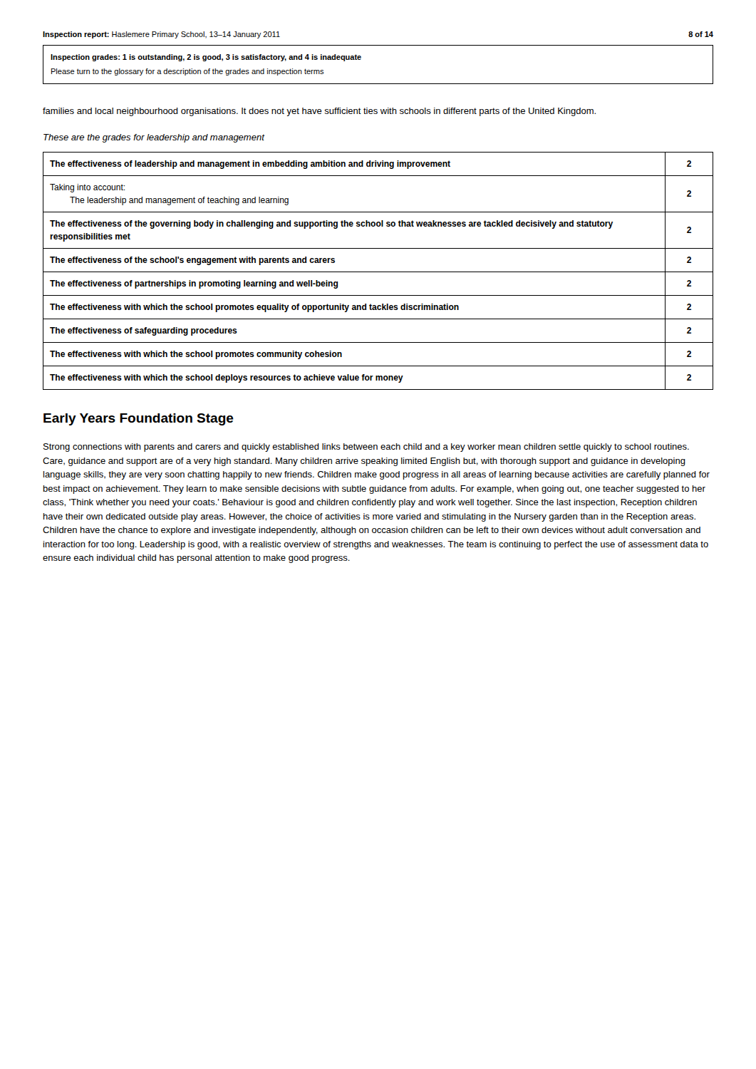Inspection report: Haslemere Primary School, 13–14 January 2011
8 of 14
Inspection grades: 1 is outstanding, 2 is good, 3 is satisfactory, and 4 is inadequate
Please turn to the glossary for a description of the grades and inspection terms
families and local neighbourhood organisations. It does not yet have sufficient ties with schools in different parts of the United Kingdom.
These are the grades for leadership and management
| The effectiveness of leadership and management in embedding ambition and driving improvement | 2 |
| Taking into account: The leadership and management of teaching and learning | 2 |
| The effectiveness of the governing body in challenging and supporting the school so that weaknesses are tackled decisively and statutory responsibilities met | 2 |
| The effectiveness of the school's engagement with parents and carers | 2 |
| The effectiveness of partnerships in promoting learning and well-being | 2 |
| The effectiveness with which the school promotes equality of opportunity and tackles discrimination | 2 |
| The effectiveness of safeguarding procedures | 2 |
| The effectiveness with which the school promotes community cohesion | 2 |
| The effectiveness with which the school deploys resources to achieve value for money | 2 |
Early Years Foundation Stage
Strong connections with parents and carers and quickly established links between each child and a key worker mean children settle quickly to school routines. Care, guidance and support are of a very high standard. Many children arrive speaking limited English but, with thorough support and guidance in developing language skills, they are very soon chatting happily to new friends. Children make good progress in all areas of learning because activities are carefully planned for best impact on achievement. They learn to make sensible decisions with subtle guidance from adults. For example, when going out, one teacher suggested to her class, 'Think whether you need your coats.' Behaviour is good and children confidently play and work well together. Since the last inspection, Reception children have their own dedicated outside play areas. However, the choice of activities is more varied and stimulating in the Nursery garden than in the Reception areas. Children have the chance to explore and investigate independently, although on occasion children can be left to their own devices without adult conversation and interaction for too long. Leadership is good, with a realistic overview of strengths and weaknesses. The team is continuing to perfect the use of assessment data to ensure each individual child has personal attention to make good progress.